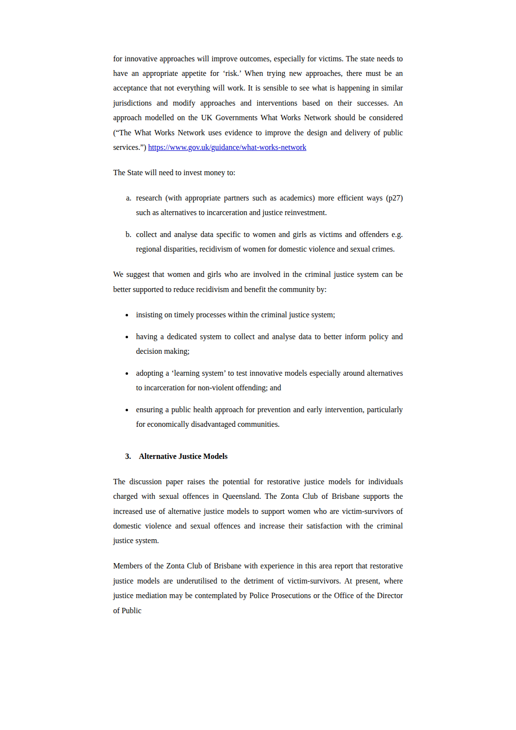for innovative approaches will improve outcomes, especially for victims. The state needs to have an appropriate appetite for ‘risk.’ When trying new approaches, there must be an acceptance that not everything will work. It is sensible to see what is happening in similar jurisdictions and modify approaches and interventions based on their successes. An approach modelled on the UK Governments What Works Network should be considered (“The What Works Network uses evidence to improve the design and delivery of public services.”) https://www.gov.uk/guidance/what-works-network
The State will need to invest money to:
research (with appropriate partners such as academics) more efficient ways (p27) such as alternatives to incarceration and justice reinvestment.
collect and analyse data specific to women and girls as victims and offenders e.g. regional disparities, recidivism of women for domestic violence and sexual crimes.
We suggest that women and girls who are involved in the criminal justice system can be better supported to reduce recidivism and benefit the community by:
insisting on timely processes within the criminal justice system;
having a dedicated system to collect and analyse data to better inform policy and decision making;
adopting a ‘learning system’ to test innovative models especially around alternatives to incarceration for non-violent offending; and
ensuring a public health approach for prevention and early intervention, particularly for economically disadvantaged communities.
3. Alternative Justice Models
The discussion paper raises the potential for restorative justice models for individuals charged with sexual offences in Queensland. The Zonta Club of Brisbane supports the increased use of alternative justice models to support women who are victim-survivors of domestic violence and sexual offences and increase their satisfaction with the criminal justice system.
Members of the Zonta Club of Brisbane with experience in this area report that restorative justice models are underutilised to the detriment of victim-survivors. At present, where justice mediation may be contemplated by Police Prosecutions or the Office of the Director of Public